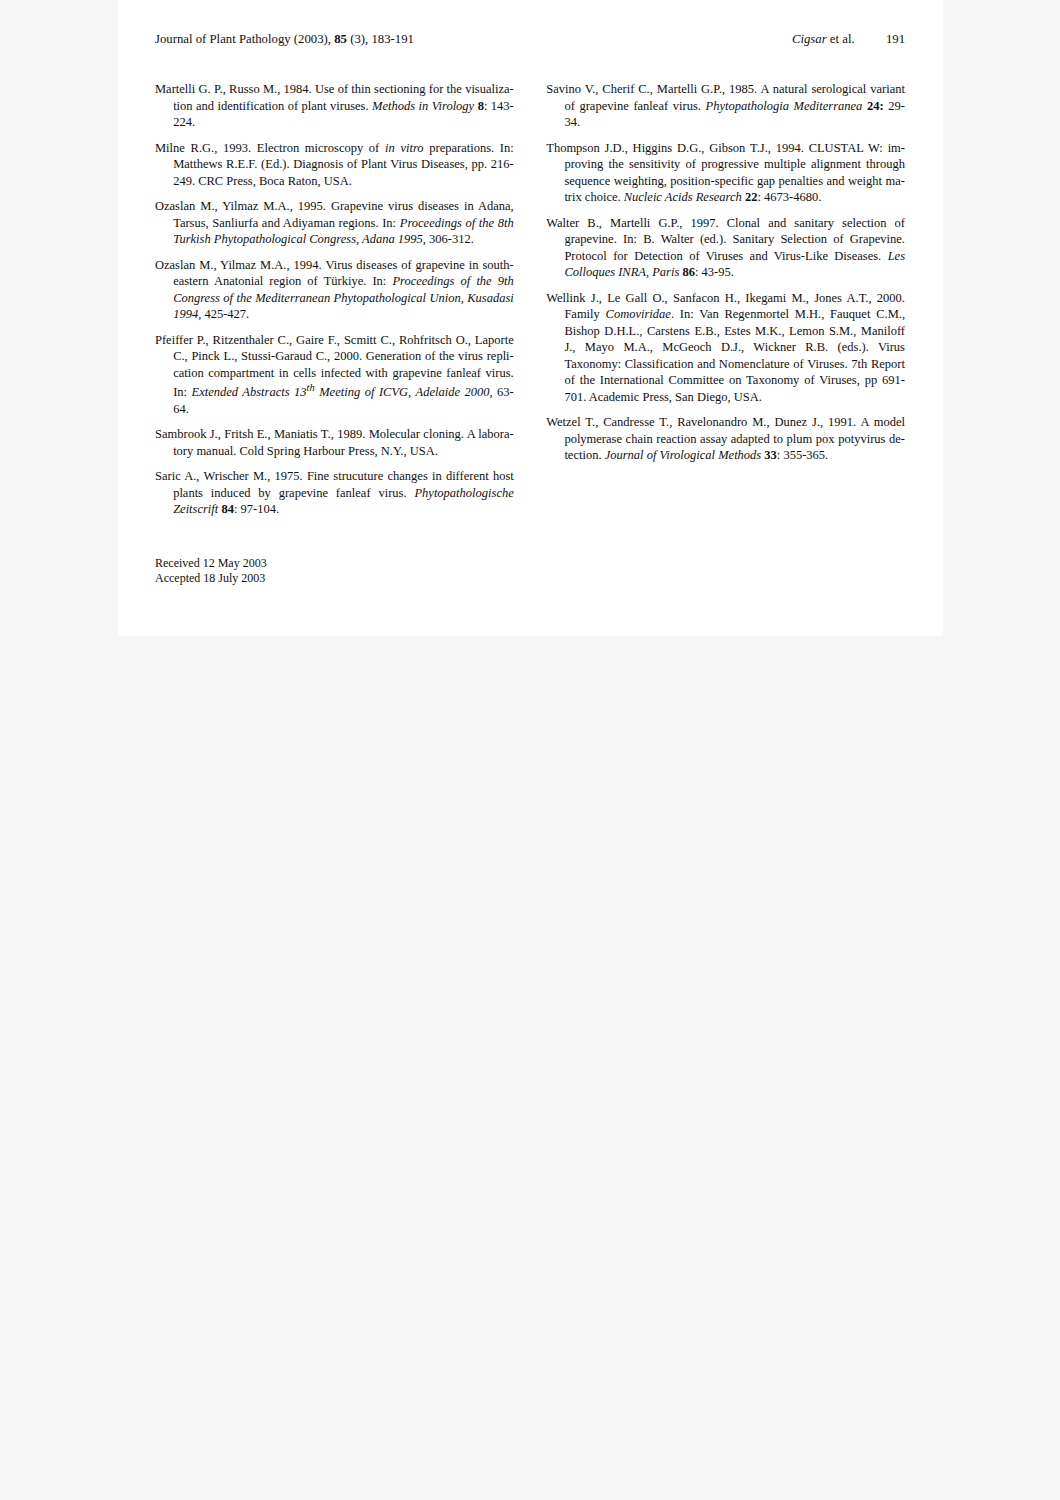Journal of Plant Pathology (2003), 85 (3), 183-191 Cigsar et al. 191
Martelli G. P., Russo M., 1984. Use of thin sectioning for the visualization and identification of plant viruses. Methods in Virology 8: 143-224.
Milne R.G., 1993. Electron microscopy of in vitro preparations. In: Matthews R.E.F. (Ed.). Diagnosis of Plant Virus Diseases, pp. 216-249. CRC Press, Boca Raton, USA.
Ozaslan M., Yilmaz M.A., 1995. Grapevine virus diseases in Adana, Tarsus, Sanliurfa and Adiyaman regions. In: Proceedings of the 8th Turkish Phytopathological Congress, Adana 1995, 306-312.
Ozaslan M., Yilmaz M.A., 1994. Virus diseases of grapevine in southeastern Anatonial region of Türkiye. In: Proceedings of the 9th Congress of the Mediterranean Phytopathological Union, Kusadasi 1994, 425-427.
Pfeiffer P., Ritzenthaler C., Gaire F., Scmitt C., Rohfritsch O., Laporte C., Pinck L., Stussi-Garaud C., 2000. Generation of the virus replication compartment in cells infected with grapevine fanleaf virus. In: Extended Abstracts 13th Meeting of ICVG, Adelaide 2000, 63-64.
Sambrook J., Fritsh E., Maniatis T., 1989. Molecular cloning. A laboratory manual. Cold Spring Harbour Press, N.Y., USA.
Saric A., Wrischer M., 1975. Fine strucuture changes in different host plants induced by grapevine fanleaf virus. Phytopathologische Zeitscrift 84: 97-104.
Savino V., Cherif C., Martelli G.P., 1985. A natural serological variant of grapevine fanleaf virus. Phytopathologia Mediterranea 24: 29-34.
Thompson J.D., Higgins D.G., Gibson T.J., 1994. CLUSTAL W: improving the sensitivity of progressive multiple alignment through sequence weighting, position-specific gap penalties and weight matrix choice. Nucleic Acids Research 22: 4673-4680.
Walter B., Martelli G.P., 1997. Clonal and sanitary selection of grapevine. In: B. Walter (ed.). Sanitary Selection of Grapevine. Protocol for Detection of Viruses and Virus-Like Diseases. Les Colloques INRA, Paris 86: 43-95.
Wellink J., Le Gall O., Sanfacon H., Ikegami M., Jones A.T., 2000. Family Comoviridae. In: Van Regenmortel M.H., Fauquet C.M., Bishop D.H.L., Carstens E.B., Estes M.K., Lemon S.M., Maniloff J., Mayo M.A., McGeoch D.J., Wickner R.B. (eds.). Virus Taxonomy: Classification and Nomenclature of Viruses. 7th Report of the International Committee on Taxonomy of Viruses, pp 691-701. Academic Press, San Diego, USA.
Wetzel T., Candresse T., Ravelonandro M., Dunez J., 1991. A model polymerase chain reaction assay adapted to plum pox potyvirus detection. Journal of Virological Methods 33: 355-365.
Received 12 May 2003
Accepted 18 July 2003